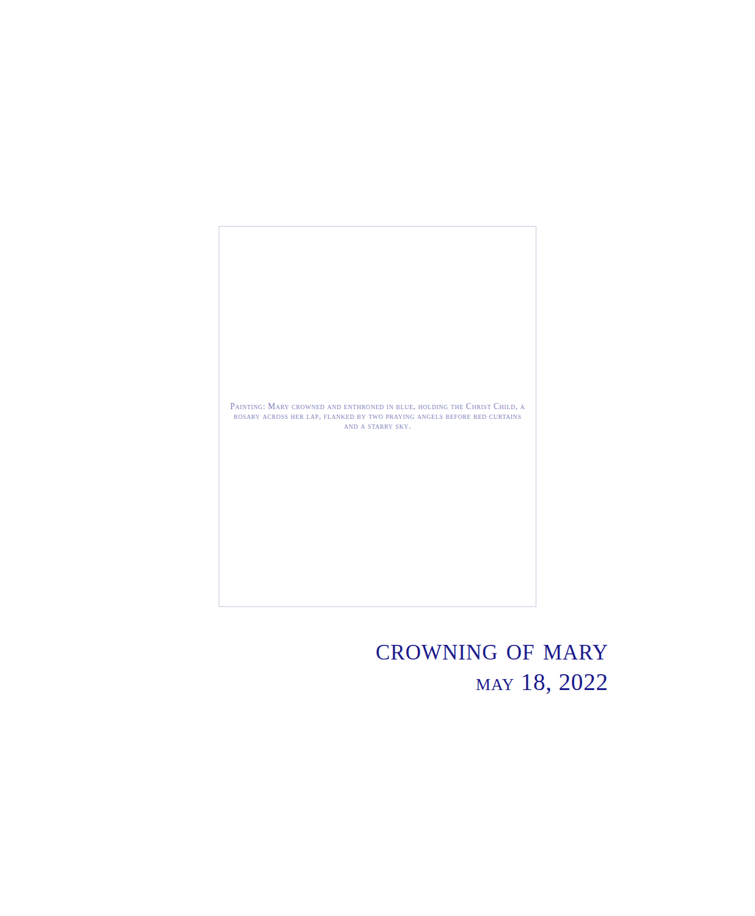Painting: Mary crowned and enthroned in blue, holding the Christ Child, a rosary across her lap, flanked by two praying angels before red curtains and a starry sky.
Crowning of Mary
May 18, 2022